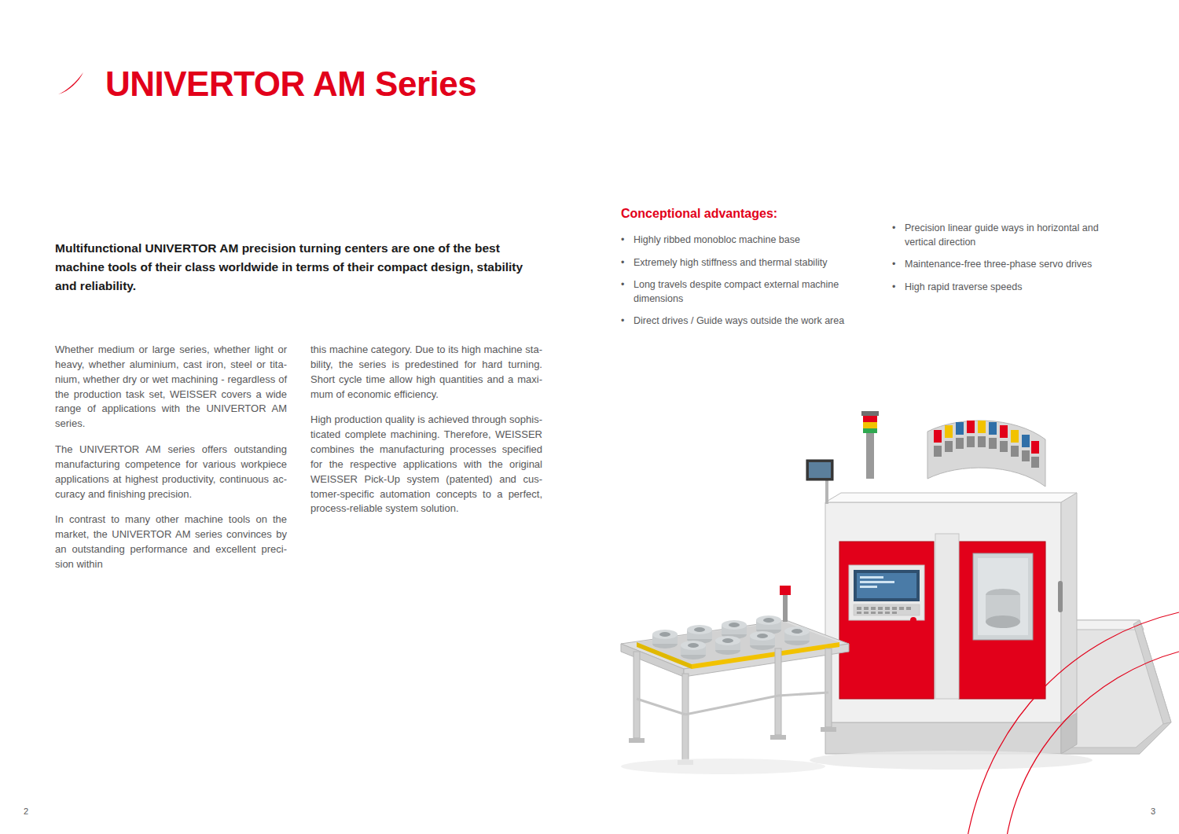UNIVERTOR AM Series
Multifunctional UNIVERTOR AM precision turning centers are one of the best machine tools of their class worldwide in terms of their compact design, stability and reliability.
Whether medium or large series, whether light or heavy, whether aluminium, cast iron, steel or titanium, whether dry or wet machining - regardless of the production task set, WEISSER covers a wide range of applications with the UNIVERTOR AM series.
The UNIVERTOR AM series offers outstanding manufacturing competence for various workpiece applications at highest productivity, continuous accuracy and finishing precision.
In contrast to many other machine tools on the market, the UNIVERTOR AM series convinces by an outstanding performance and excellent precision within
this machine category. Due to its high machine stability, the series is predestined for hard turning. Short cycle time allow high quantities and a maximum of economic efficiency.
High production quality is achieved through sophisticated complete machining. Therefore, WEISSER combines the manufacturing processes specified for the respective applications with the original WEISSER Pick-Up system (patented) and customer-specific automation concepts to a perfect, process-reliable system solution.
2
Conceptional advantages:
Highly ribbed monobloc machine base
Extremely high stiffness and thermal stability
Long travels despite compact external machine dimensions
Direct drives / Guide ways outside the work area
Precision linear guide ways in horizontal and vertical direction
Maintenance-free three-phase servo drives
High rapid traverse speeds
3